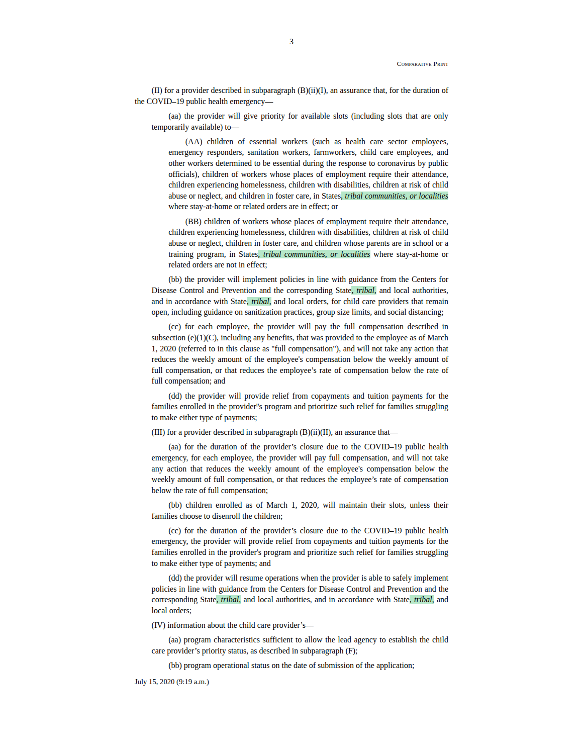3
Comparative Print
(II) for a provider described in subparagraph (B)(ii)(I), an assurance that, for the duration of the COVID–19 public health emergency—
(aa) the provider will give priority for available slots (including slots that are only temporarily available) to—
(AA) children of essential workers (such as health care sector employees, emergency responders, sanitation workers, farmworkers, child care employees, and other workers determined to be essential during the response to coronavirus by public officials), children of workers whose places of employment require their attendance, children experiencing homelessness, children with disabilities, children at risk of child abuse or neglect, and children in foster care, in States, tribal communities, or localities where stay-at-home or related orders are in effect; or
(BB) children of workers whose places of employment require their attendance, children experiencing homelessness, children with disabilities, children at risk of child abuse or neglect, children in foster care, and children whose parents are in school or a training program, in States, tribal communities, or localities where stay-at-home or related orders are not in effect;
(bb) the provider will implement policies in line with guidance from the Centers for Disease Control and Prevention and the corresponding State, tribal, and local authorities, and in accordance with State, tribal, and local orders, for child care providers that remain open, including guidance on sanitization practices, group size limits, and social distancing;
(cc) for each employee, the provider will pay the full compensation described in subsection (e)(1)(C), including any benefits, that was provided to the employee as of March 1, 2020 (referred to in this clause as "full compensation"), and will not take any action that reduces the weekly amount of the employee's compensation below the weekly amount of full compensation, or that reduces the employee’s rate of compensation below the rate of full compensation; and
(dd) the provider will provide relief from copayments and tuition payments for the families enrolled in the provider''s program and prioritize such relief for families struggling to make either type of payments;
(III) for a provider described in subparagraph (B)(ii)(II), an assurance that—
(aa) for the duration of the provider’s closure due to the COVID–19 public health emergency, for each employee, the provider will pay full compensation, and will not take any action that reduces the weekly amount of the employee's compensation below the weekly amount of full compensation, or that reduces the employee’s rate of compensation below the rate of full compensation;
(bb) children enrolled as of March 1, 2020, will maintain their slots, unless their families choose to disenroll the children;
(cc) for the duration of the provider’s closure due to the COVID–19 public health emergency, the provider will provide relief from copayments and tuition payments for the families enrolled in the provider's program and prioritize such relief for families struggling to make either type of payments; and
(dd) the provider will resume operations when the provider is able to safely implement policies in line with guidance from the Centers for Disease Control and Prevention and the corresponding State, tribal, and local authorities, and in accordance with State, tribal, and local orders;
(IV) information about the child care provider’s—
(aa) program characteristics sufficient to allow the lead agency to establish the child care provider’s priority status, as described in subparagraph (F);
(bb) program operational status on the date of submission of the application;
July 15, 2020 (9:19 a.m.)